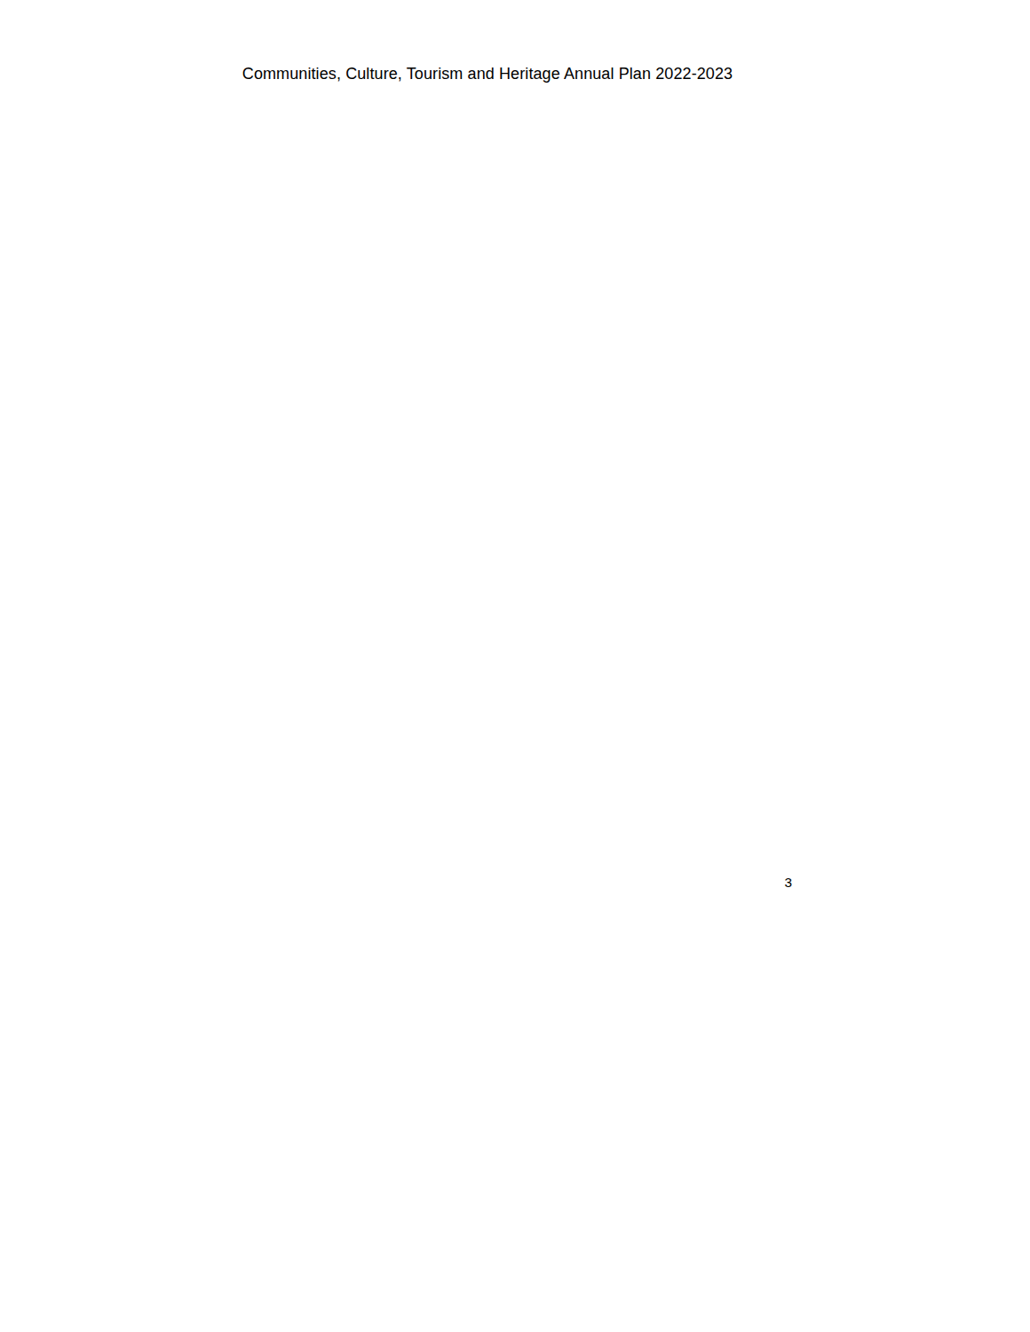Communities, Culture, Tourism and Heritage Annual Plan 2022-2023
3